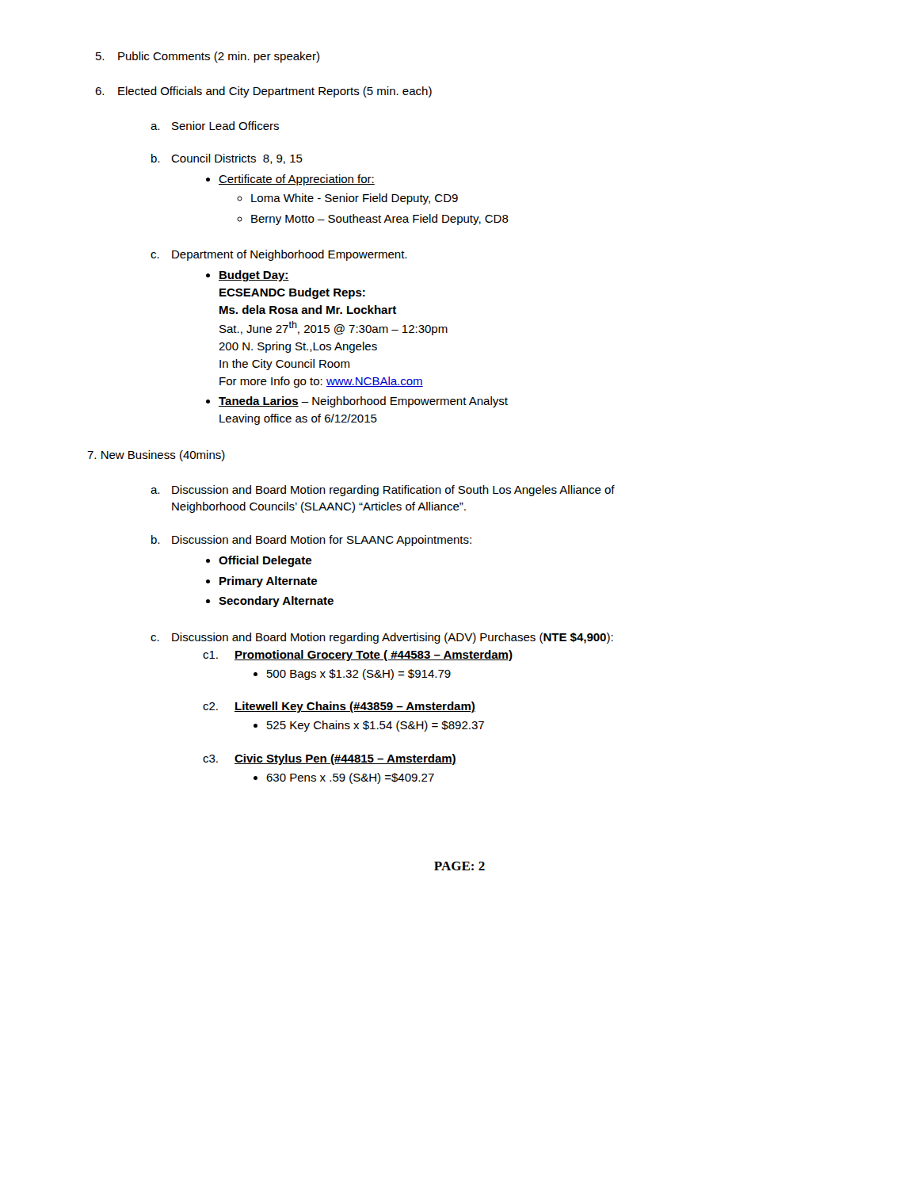5. Public Comments (2 min. per speaker)
6. Elected Officials and City Department Reports (5 min. each)
a. Senior Lead Officers
b. Council Districts 8, 9, 15
Certificate of Appreciation for:
Loma White - Senior Field Deputy, CD9
Berny Motto – Southeast Area Field Deputy, CD8
c. Department of Neighborhood Empowerment.
Budget Day:
ECSEANDC Budget Reps:
Ms. dela Rosa and Mr. Lockhart
Sat., June 27th, 2015 @ 7:30am – 12:30pm
200 N. Spring St.,Los Angeles
In the City Council Room
For more Info go to: www.NCBAla.com
Taneda Larios – Neighborhood Empowerment Analyst
Leaving office as of 6/12/2015
7. New Business (40mins)
a. Discussion and Board Motion regarding Ratification of South Los Angeles Alliance of Neighborhood Councils’ (SLAANC) “Articles of Alliance”.
b. Discussion and Board Motion for SLAANC Appointments:
Official Delegate
Primary Alternate
Secondary Alternate
c. Discussion and Board Motion regarding Advertising (ADV) Purchases (NTE $4,900):
c1. Promotional Grocery Tote ( #44583 – Amsterdam)
500 Bags x $1.32 (S&H) = $914.79
c2. Litewell Key Chains (#43859 – Amsterdam)
525 Key Chains x $1.54 (S&H) = $892.37
c3. Civic Stylus Pen (#44815 – Amsterdam)
630 Pens x .59 (S&H) =$409.27
PAGE: 2